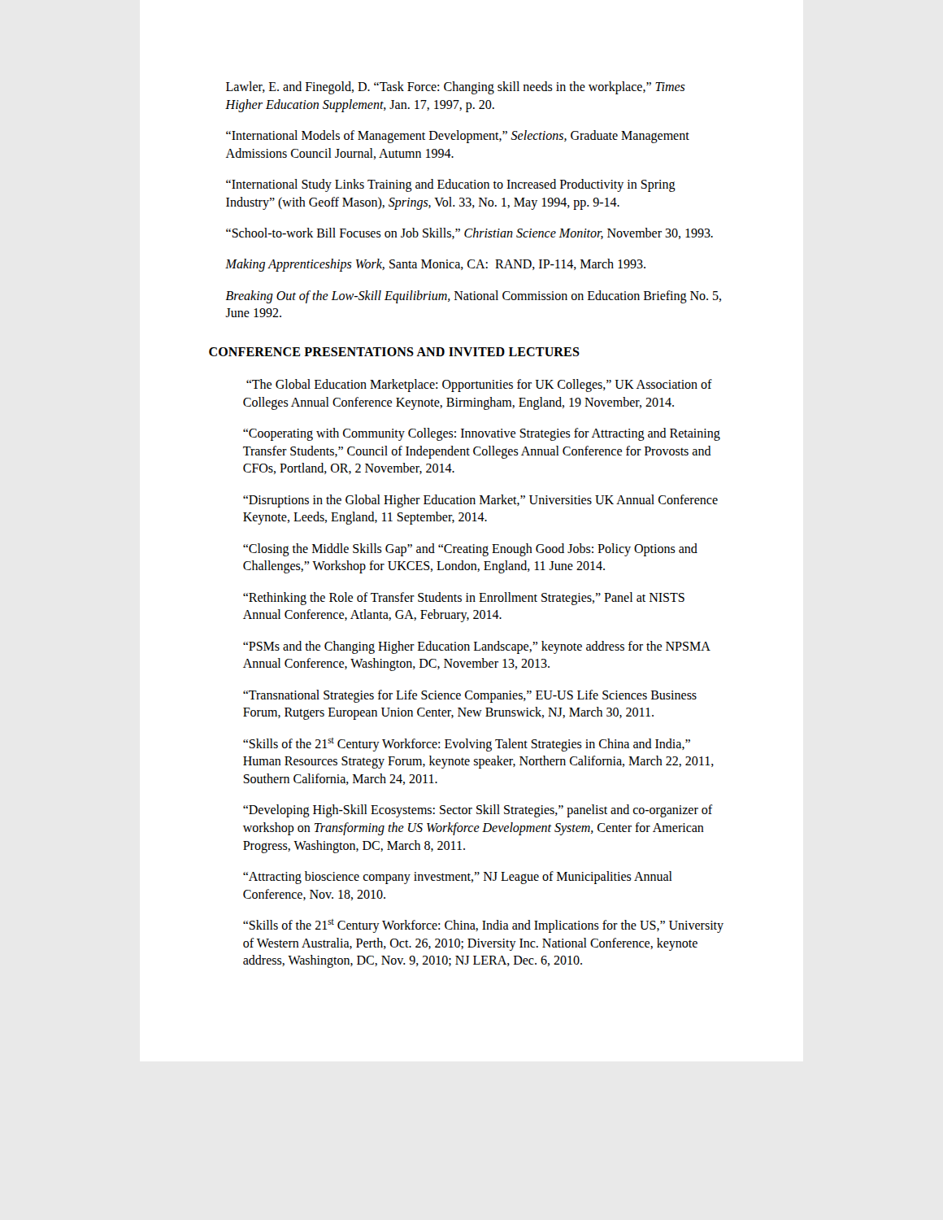Lawler, E. and Finegold, D. “Task Force: Changing skill needs in the workplace,” Times Higher Education Supplement, Jan. 17, 1997, p. 20.
“International Models of Management Development,” Selections, Graduate Management Admissions Council Journal, Autumn 1994.
“International Study Links Training and Education to Increased Productivity in Spring Industry” (with Geoff Mason), Springs, Vol. 33, No. 1, May 1994, pp. 9-14.
“School-to-work Bill Focuses on Job Skills,” Christian Science Monitor, November 30, 1993.
Making Apprenticeships Work, Santa Monica, CA: RAND, IP-114, March 1993.
Breaking Out of the Low-Skill Equilibrium, National Commission on Education Briefing No. 5, June 1992.
Conference Presentations and Invited Lectures
“The Global Education Marketplace: Opportunities for UK Colleges,” UK Association of Colleges Annual Conference Keynote, Birmingham, England, 19 November, 2014.
“Cooperating with Community Colleges: Innovative Strategies for Attracting and Retaining Transfer Students,” Council of Independent Colleges Annual Conference for Provosts and CFOs, Portland, OR, 2 November, 2014.
“Disruptions in the Global Higher Education Market,” Universities UK Annual Conference Keynote, Leeds, England, 11 September, 2014.
“Closing the Middle Skills Gap” and “Creating Enough Good Jobs: Policy Options and Challenges,” Workshop for UKCES, London, England, 11 June 2014.
“Rethinking the Role of Transfer Students in Enrollment Strategies,” Panel at NISTS Annual Conference, Atlanta, GA, February, 2014.
“PSMs and the Changing Higher Education Landscape,” keynote address for the NPSMA Annual Conference, Washington, DC, November 13, 2013.
“Transnational Strategies for Life Science Companies,” EU-US Life Sciences Business Forum, Rutgers European Union Center, New Brunswick, NJ, March 30, 2011.
“Skills of the 21st Century Workforce: Evolving Talent Strategies in China and India,” Human Resources Strategy Forum, keynote speaker, Northern California, March 22, 2011, Southern California, March 24, 2011.
“Developing High-Skill Ecosystems: Sector Skill Strategies,” panelist and co-organizer of workshop on Transforming the US Workforce Development System, Center for American Progress, Washington, DC, March 8, 2011.
“Attracting bioscience company investment,” NJ League of Municipalities Annual Conference, Nov. 18, 2010.
“Skills of the 21st Century Workforce: China, India and Implications for the US,” University of Western Australia, Perth, Oct. 26, 2010; Diversity Inc. National Conference, keynote address, Washington, DC, Nov. 9, 2010; NJ LERA, Dec. 6, 2010.